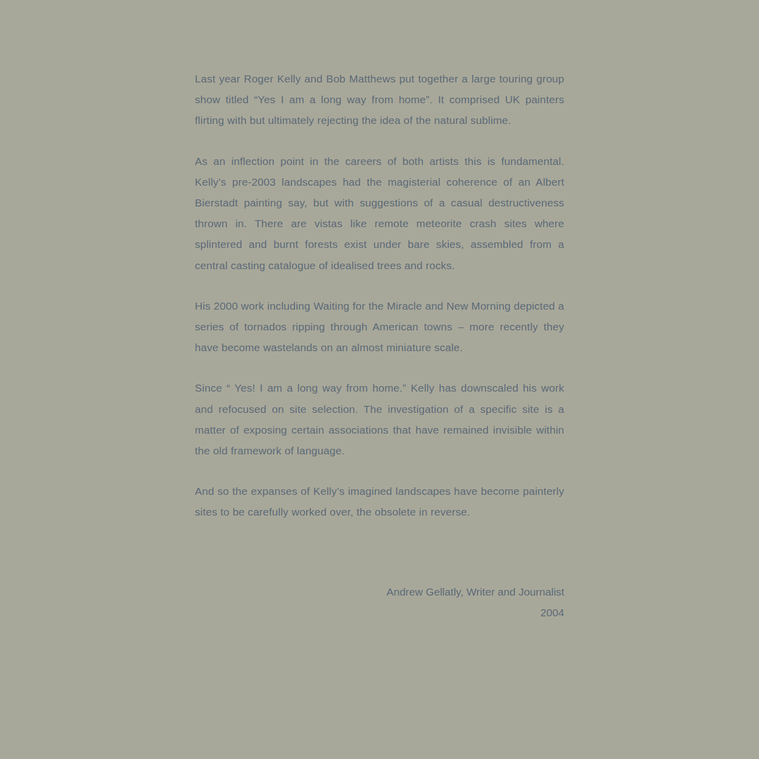Last year Roger Kelly and Bob Matthews put together a large touring group show titled “Yes I am a long way from home”. It comprised UK painters flirting with but ultimately rejecting the idea of the natural sublime.
As an inflection point in the careers of both artists this is fundamental. Kelly’s pre-2003 landscapes had the magisterial coherence of an Albert Bierstadt painting say, but with suggestions of a casual destructiveness thrown in. There are vistas like remote meteorite crash sites where splintered and burnt forests exist under bare skies, assembled from a central casting catalogue of idealised trees and rocks.
His 2000 work including Waiting for the Miracle and New Morning depicted a series of tornados ripping through American towns – more recently they have become wastelands on an almost miniature scale.
Since “ Yes! I am a long way from home.” Kelly has downscaled his work and refocused on site selection. The investigation of a specific site is a matter of exposing certain associations that have remained invisible within the old framework of language.
And so the expanses of Kelly’s imagined landscapes have become painterly sites to be carefully worked over, the obsolete in reverse.
Andrew Gellatly, Writer and Journalist 2004